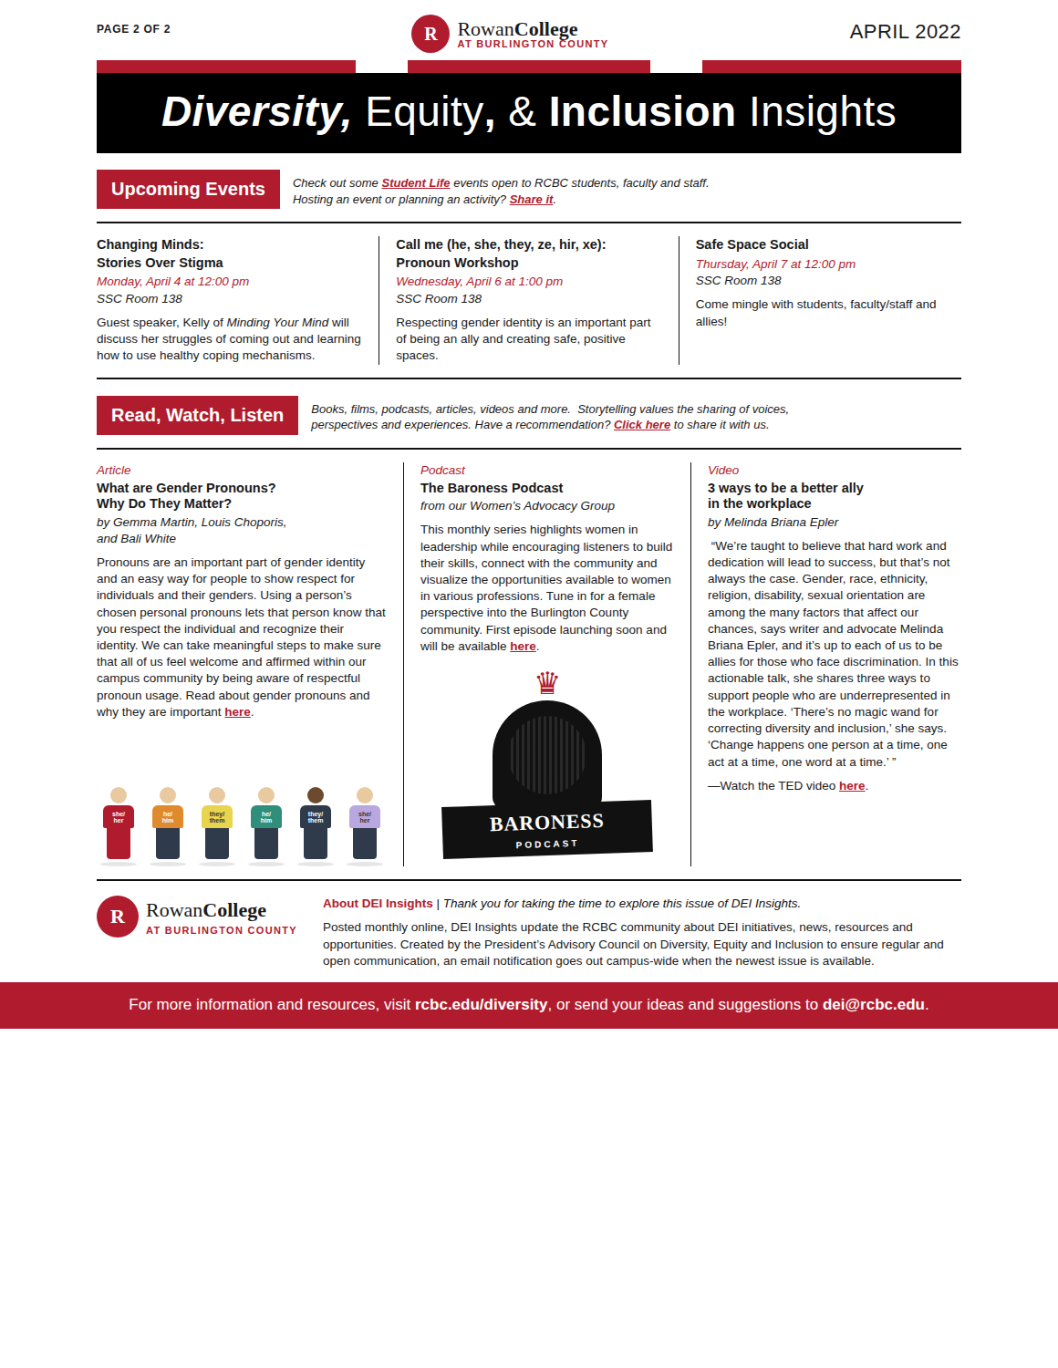PAGE 2 OF 2
R
RowanCollege
AT BURLINGTON COUNTY
APRIL 2022
Diversity, Equity, & Inclusion Insights
Upcoming Events
Check out some Student Life events open to RCBC students, faculty and staff.
Hosting an event or planning an activity? Share it.
Changing Minds:
Stories Over Stigma
Monday, April 4 at 12:00 pm
SSC Room 138
Guest speaker, Kelly of Minding Your Mind will discuss her struggles of coming out and learning how to use healthy coping mechanisms.
Call me (he, she, they, ze, hir, xe):
Pronoun Workshop
Wednesday, April 6 at 1:00 pm
SSC Room 138
Respecting gender identity is an important part of being an ally and creating safe, positive spaces.
Safe Space Social
Thursday, April 7 at 12:00 pm
SSC Room 138
Come mingle with students, faculty/staff and allies!
Read, Watch, Listen
Books, films, podcasts, articles, videos and more. Storytelling values the sharing of voices,
perspectives and experiences. Have a recommendation? Click here to share it with us.
Article
What are Gender Pronouns?
Why Do They Matter?
by Gemma Martin, Louis Choporis,
and Bali White
Pronouns are an important part of gender identity and an easy way for people to show respect for individuals and their genders. Using a person’s chosen personal pronouns lets that person know that you respect the individual and recognize their identity. We can take meaningful steps to make sure that all of us feel welcome and affirmed within our campus community by being aware of respectful pronoun usage. Read about gender pronouns and why they are important here.
she/
her
he/
him
they/
them
he/
him
they/
them
she/
her
Podcast
The Baroness Podcast
from our Women’s Advocacy Group
This monthly series highlights women in leadership while encouraging listeners to build their skills, connect with the community and visualize the opportunities available to women in various professions. Tune in for a female perspective into the Burlington County community. First episode launching soon and will be available here.
♛
THE
BARONESSPODCAST
Video
3 ways to be a better ally
in the workplace
by Melinda Briana Epler
“We’re taught to believe that hard work and dedication will lead to success, but that’s not always the case. Gender, race, ethnicity, religion, disability, sexual orientation are among the many factors that affect our chances, says writer and advocate Melinda Briana Epler, and it’s up to each of us to be allies for those who face discrimination. In this actionable talk, she shares three ways to support people who are underrepresented in the workplace. ‘There’s no magic wand for correcting diversity and inclusion,’ she says. ‘Change happens one person at a time, one act at a time, one word at a time.’ ”
—Watch the TED video here.
R
RowanCollege
AT BURLINGTON COUNTY
About DEI Insights | Thank you for taking the time to explore this issue of DEI Insights.
Posted monthly online, DEI Insights update the RCBC community about DEI initiatives, news, resources and opportunities. Created by the President’s Advisory Council on Diversity, Equity and Inclusion to ensure regular and open communication, an email notification goes out campus-wide when the newest issue is available.
For more information and resources, visit rcbc.edu/diversity, or send your ideas and suggestions to dei@rcbc.edu.